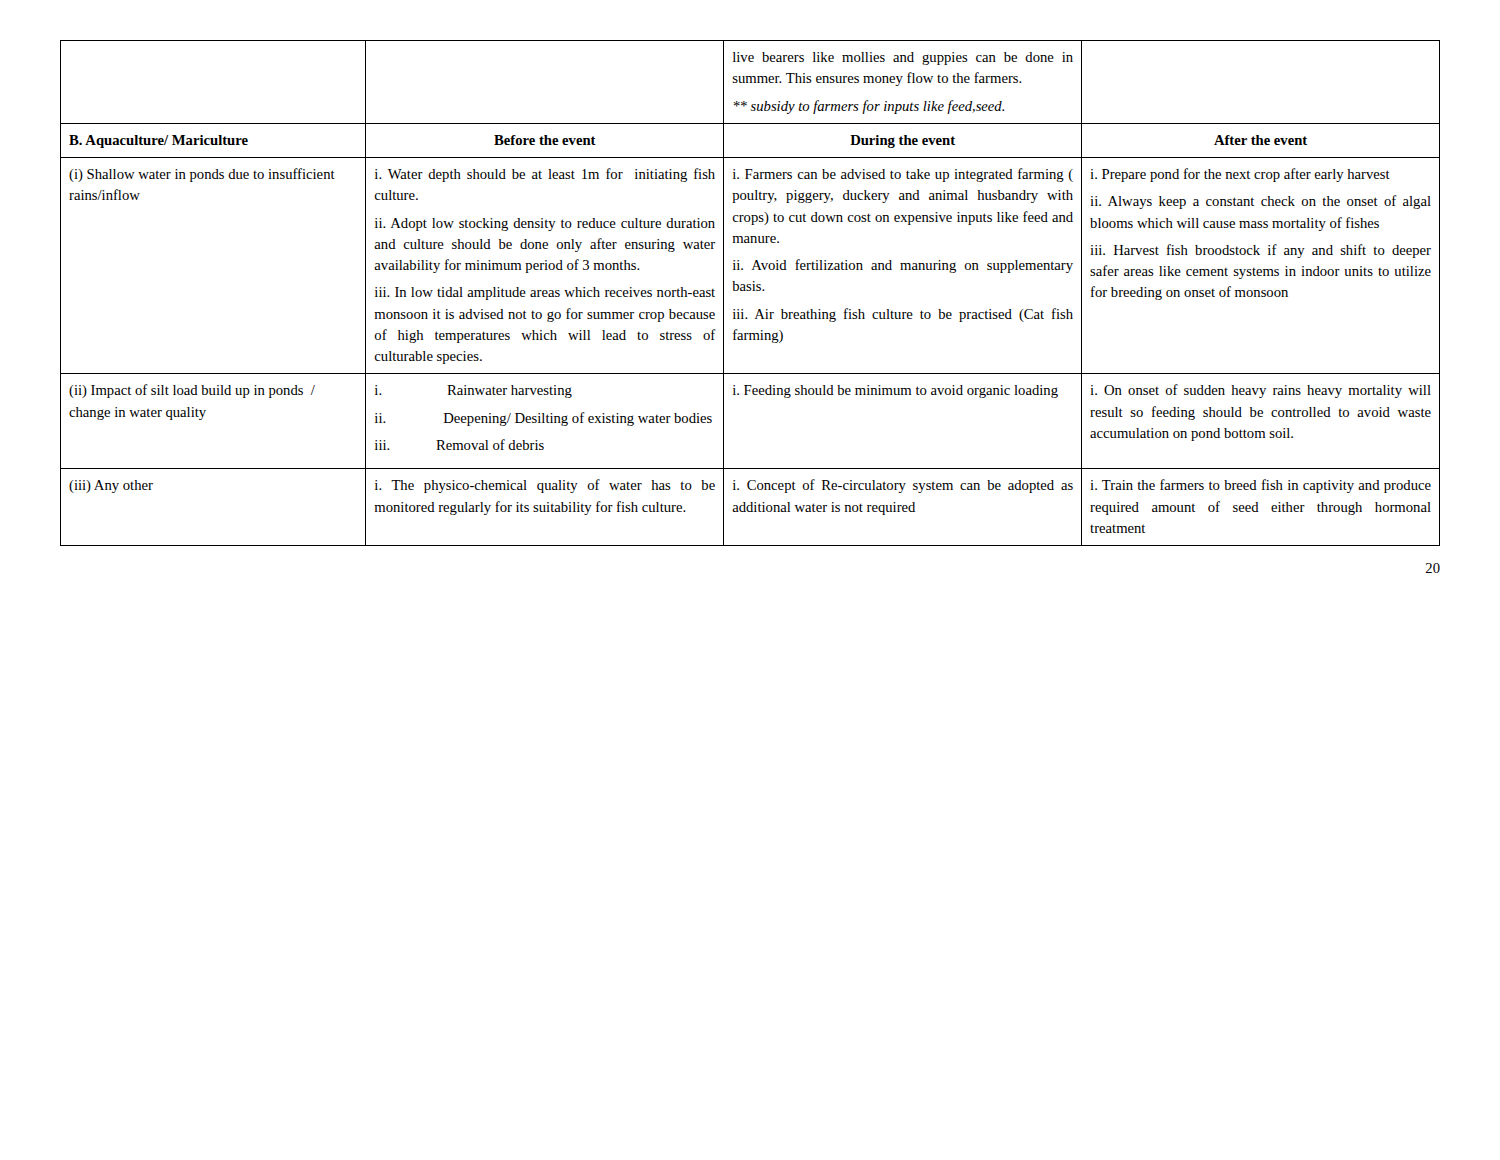| | | live bearers like mollies and guppies can be done in summer. This ensures money flow to the farmers. ** subsidy to farmers for inputs like feed,seed. | |
| B. Aquaculture/ Mariculture | Before the event | During the event | After the event |
| (i) Shallow water in ponds due to insufficient rains/inflow | i. Water depth should be at least 1m for initiating fish culture. ii. Adopt low stocking density to reduce culture duration and culture should be done only after ensuring water availability for minimum period of 3 months. iii. In low tidal amplitude areas which receives north-east monsoon it is advised not to go for summer crop because of high temperatures which will lead to stress of culturable species. | i. Farmers can be advised to take up integrated farming ( poultry, piggery, duckery and animal husbandry with crops) to cut down cost on expensive inputs like feed and manure. ii. Avoid fertilization and manuring on supplementary basis. iii. Air breathing fish culture to be practised (Cat fish farming) | i. Prepare pond for the next crop after early harvest ii. Always keep a constant check on the onset of algal blooms which will cause mass mortality of fishes iii. Harvest fish broodstock if any and shift to deeper safer areas like cement systems in indoor units to utilize for breeding on onset of monsoon |
| (ii) Impact of silt load build up in ponds / change in water quality | i. Rainwater harvesting ii. Deepening/ Desilting of existing water bodies iii. Removal of debris | i. Feeding should be minimum to avoid organic loading | i. On onset of sudden heavy rains heavy mortality will result so feeding should be controlled to avoid waste accumulation on pond bottom soil. |
| (iii) Any other | i. The physico-chemical quality of water has to be monitored regularly for its suitability for fish culture. | i. Concept of Re-circulatory system can be adopted as additional water is not required | i. Train the farmers to breed fish in captivity and produce required amount of seed either through hormonal treatment |
20